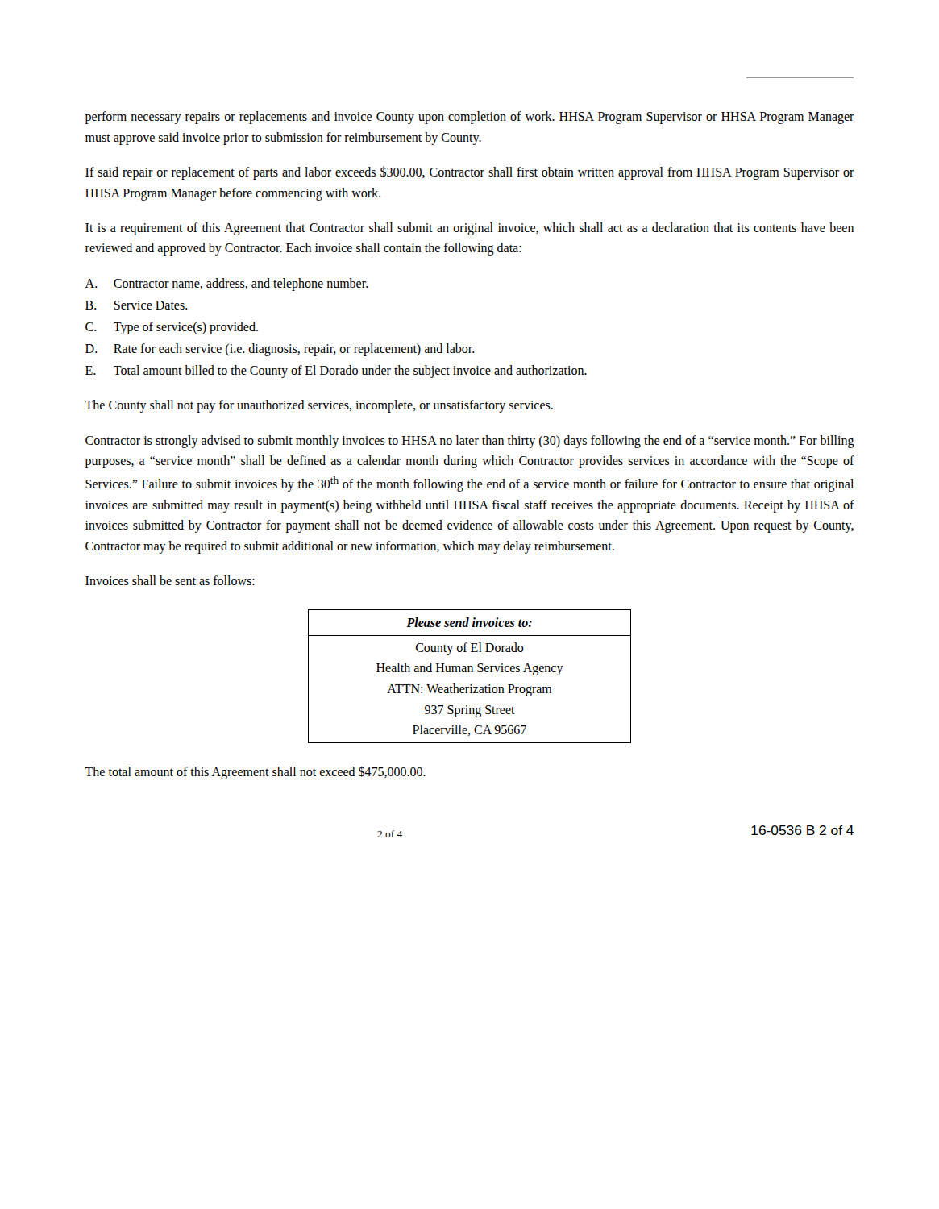perform necessary repairs or replacements and invoice County upon completion of work. HHSA Program Supervisor or HHSA Program Manager must approve said invoice prior to submission for reimbursement by County.
If said repair or replacement of parts and labor exceeds $300.00, Contractor shall first obtain written approval from HHSA Program Supervisor or HHSA Program Manager before commencing with work.
It is a requirement of this Agreement that Contractor shall submit an original invoice, which shall act as a declaration that its contents have been reviewed and approved by Contractor. Each invoice shall contain the following data:
A.
Contractor name, address, and telephone number.
B.
Service Dates.
C.
Type of service(s) provided.
D.
Rate for each service (i.e. diagnosis, repair, or replacement) and labor.
E.
Total amount billed to the County of El Dorado under the subject invoice and authorization.
The County shall not pay for unauthorized services, incomplete, or unsatisfactory services.
Contractor is strongly advised to submit monthly invoices to HHSA no later than thirty (30) days following the end of a “service month.” For billing purposes, a “service month” shall be defined as a calendar month during which Contractor provides services in accordance with the “Scope of Services.” Failure to submit invoices by the 30th of the month following the end of a service month or failure for Contractor to ensure that original invoices are submitted may result in payment(s) being withheld until HHSA fiscal staff receives the appropriate documents. Receipt by HHSA of invoices submitted by Contractor for payment shall not be deemed evidence of allowable costs under this Agreement. Upon request by County, Contractor may be required to submit additional or new information, which may delay reimbursement.
Invoices shall be sent as follows:
| Please send invoices to: |
| County of El Dorado Health and Human Services Agency ATTN: Weatherization Program 937 Spring Street Placerville, CA 95667 |
The total amount of this Agreement shall not exceed $475,000.00.
2 of 4
16-0536 B 2 of 4